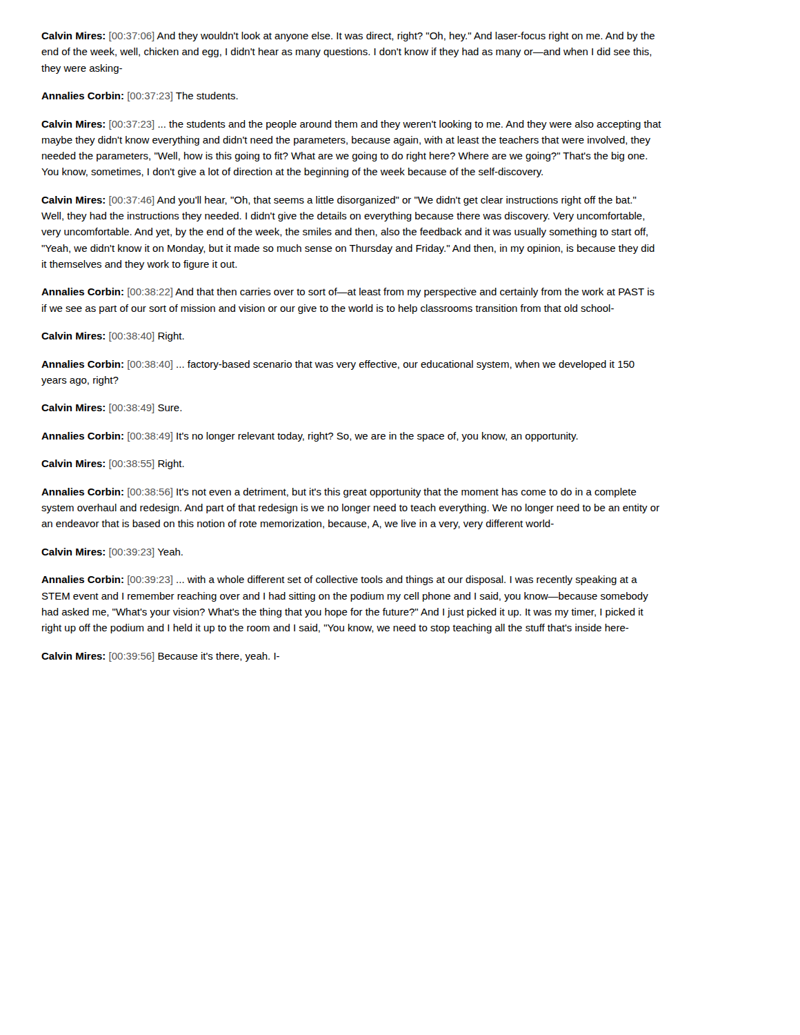Calvin Mires: [00:37:06] And they wouldn't look at anyone else. It was direct, right? "Oh, hey." And laser-focus right on me. And by the end of the week, well, chicken and egg, I didn't hear as many questions. I don't know if they had as many or—and when I did see this, they were asking-
Annalies Corbin: [00:37:23] The students.
Calvin Mires: [00:37:23] ... the students and the people around them and they weren't looking to me. And they were also accepting that maybe they didn't know everything and didn't need the parameters, because again, with at least the teachers that were involved, they needed the parameters, "Well, how is this going to fit? What are we going to do right here? Where are we going?" That's the big one. You know, sometimes, I don't give a lot of direction at the beginning of the week because of the self-discovery.
Calvin Mires: [00:37:46] And you'll hear, "Oh, that seems a little disorganized" or "We didn't get clear instructions right off the bat." Well, they had the instructions they needed. I didn't give the details on everything because there was discovery. Very uncomfortable, very uncomfortable. And yet, by the end of the week, the smiles and then, also the feedback and it was usually something to start off, "Yeah, we didn't know it on Monday, but it made so much sense on Thursday and Friday." And then, in my opinion, is because they did it themselves and they work to figure it out.
Annalies Corbin: [00:38:22] And that then carries over to sort of—at least from my perspective and certainly from the work at PAST is if we see as part of our sort of mission and vision or our give to the world is to help classrooms transition from that old school-
Calvin Mires: [00:38:40] Right.
Annalies Corbin: [00:38:40] ... factory-based scenario that was very effective, our educational system, when we developed it 150 years ago, right?
Calvin Mires: [00:38:49] Sure.
Annalies Corbin: [00:38:49] It's no longer relevant today, right? So, we are in the space of, you know, an opportunity.
Calvin Mires: [00:38:55] Right.
Annalies Corbin: [00:38:56] It's not even a detriment, but it's this great opportunity that the moment has come to do in a complete system overhaul and redesign. And part of that redesign is we no longer need to teach everything. We no longer need to be an entity or an endeavor that is based on this notion of rote memorization, because, A, we live in a very, very different world-
Calvin Mires: [00:39:23] Yeah.
Annalies Corbin: [00:39:23] ... with a whole different set of collective tools and things at our disposal. I was recently speaking at a STEM event and I remember reaching over and I had sitting on the podium my cell phone and I said, you know—because somebody had asked me, "What's your vision? What's the thing that you hope for the future?" And I just picked it up. It was my timer, I picked it right up off the podium and I held it up to the room and I said, "You know, we need to stop teaching all the stuff that's inside here-
Calvin Mires: [00:39:56] Because it's there, yeah. I-